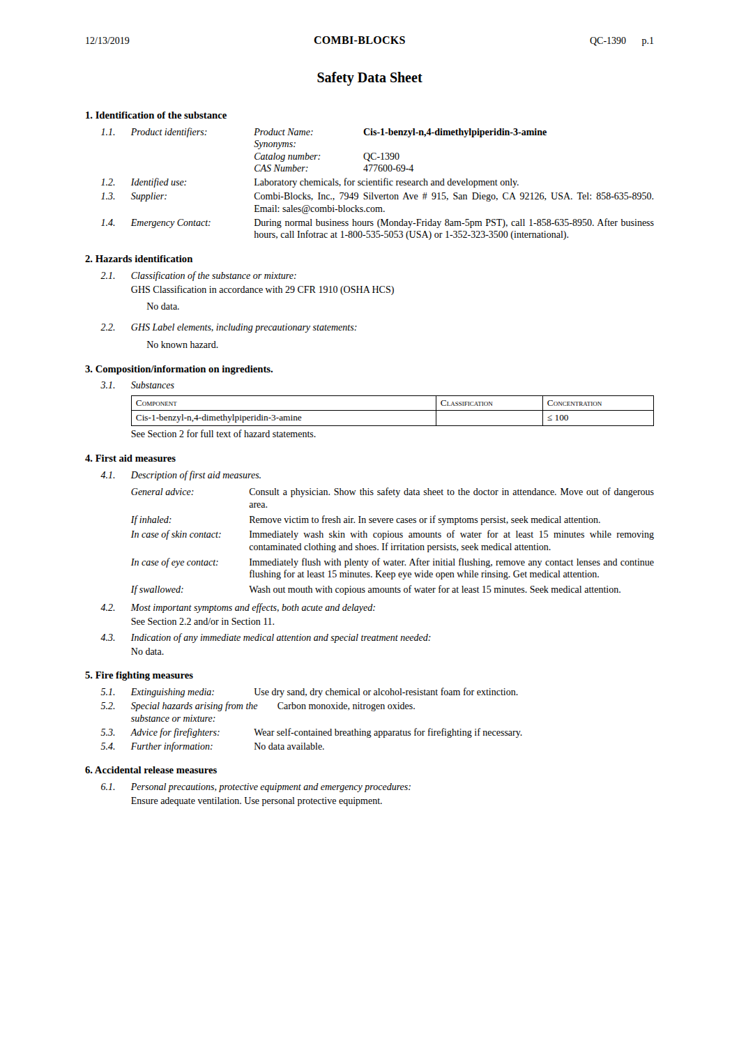12/13/2019
COMBI-BLOCKS
QC-1390p.1
Safety Data Sheet
1. Identification of the substance
1.1.
Product identifiers:
Product Name:
Cis-1-benzyl-n,4-dimethylpiperidin-3-amine
Synonyms:
Catalog number:
QC-1390
CAS Number:
477600-69-4
1.2.
Identified use:
Laboratory chemicals, for scientific research and development only.
1.3.
Supplier:
Combi-Blocks, Inc., 7949 Silverton Ave # 915, San Diego, CA 92126, USA. Tel: 858-635-8950. Email: sales@combi-blocks.com.
1.4.
Emergency Contact:
During normal business hours (Monday-Friday 8am-5pm PST), call 1-858-635-8950. After business hours, call Infotrac at 1-800-535-5053 (USA) or 1-352-323-3500 (international).
2. Hazards identification
2.1.
Classification of the substance or mixture:
GHS Classification in accordance with 29 CFR 1910 (OSHA HCS)
No data.
2.2.
GHS Label elements, including precautionary statements:
No known hazard.
3. Composition/information on ingredients.
3.1.
Substances
| Component | Classification | Concentration |
| --- | --- | --- |
| Cis-1-benzyl-n,4-dimethylpiperidin-3-amine | | ≤ 100 |
See Section 2 for full text of hazard statements.
4. First aid measures
4.1.
Description of first aid measures.
General advice:
Consult a physician. Show this safety data sheet to the doctor in attendance. Move out of dangerous area.
If inhaled:
Remove victim to fresh air. In severe cases or if symptoms persist, seek medical attention.
In case of skin contact:
Immediately wash skin with copious amounts of water for at least 15 minutes while removing contaminated clothing and shoes. If irritation persists, seek medical attention.
In case of eye contact:
Immediately flush with plenty of water. After initial flushing, remove any contact lenses and continue flushing for at least 15 minutes. Keep eye wide open while rinsing. Get medical attention.
If swallowed:
Wash out mouth with copious amounts of water for at least 15 minutes. Seek medical attention.
4.2.
Most important symptoms and effects, both acute and delayed:
See Section 2.2 and/or in Section 11.
4.3.
Indication of any immediate medical attention and special treatment needed:
No data.
5. Fire fighting measures
5.1.
Extinguishing media:
Use dry sand, dry chemical or alcohol-resistant foam for extinction.
5.2.
Special hazards arising from the substance or mixture:
Carbon monoxide, nitrogen oxides.
5.3.
Advice for firefighters:
Wear self-contained breathing apparatus for firefighting if necessary.
5.4.
Further information:
No data available.
6. Accidental release measures
6.1.
Personal precautions, protective equipment and emergency procedures:
Ensure adequate ventilation. Use personal protective equipment.